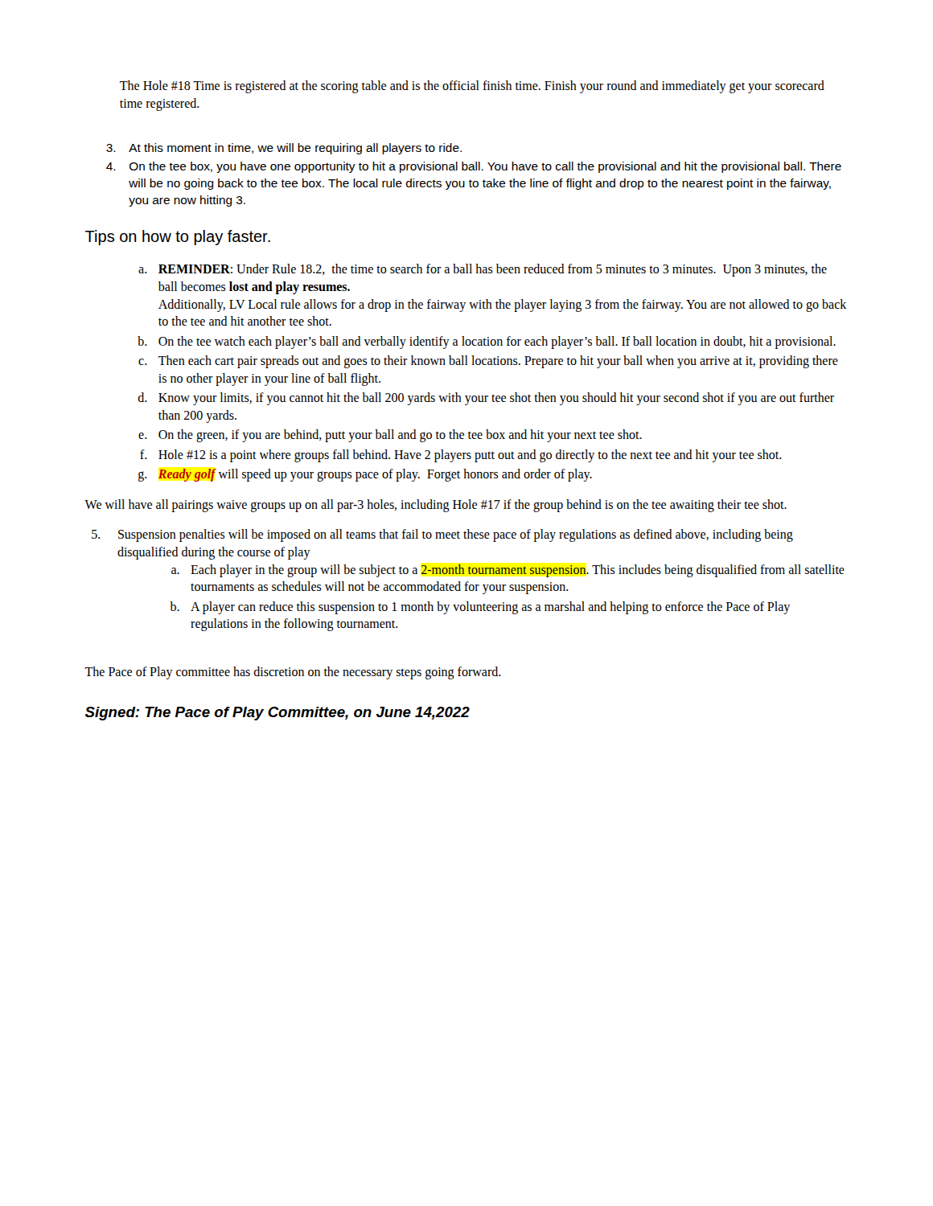The Hole #18 Time is registered at the scoring table and is the official finish time. Finish your round and immediately get your scorecard time registered.
At this moment in time, we will be requiring all players to ride.
On the tee box, you have one opportunity to hit a provisional ball. You have to call the provisional and hit the provisional ball. There will be no going back to the tee box. The local rule directs you to take the line of flight and drop to the nearest point in the fairway, you are now hitting 3.
Tips on how to play faster.
REMINDER: Under Rule 18.2, the time to search for a ball has been reduced from 5 minutes to 3 minutes. Upon 3 minutes, the ball becomes lost and play resumes.
Additionally, LV Local rule allows for a drop in the fairway with the player laying 3 from the fairway. You are not allowed to go back to the tee and hit another tee shot.
On the tee watch each player’s ball and verbally identify a location for each player’s ball. If ball location in doubt, hit a provisional.
Then each cart pair spreads out and goes to their known ball locations. Prepare to hit your ball when you arrive at it, providing there is no other player in your line of ball flight.
Know your limits, if you cannot hit the ball 200 yards with your tee shot then you should hit your second shot if you are out further than 200 yards.
On the green, if you are behind, putt your ball and go to the tee box and hit your next tee shot.
Hole #12 is a point where groups fall behind. Have 2 players putt out and go directly to the next tee and hit your tee shot.
Ready golf will speed up your groups pace of play. Forget honors and order of play.
We will have all pairings waive groups up on all par-3 holes, including Hole #17 if the group behind is on the tee awaiting their tee shot.
5. Suspension penalties will be imposed on all teams that fail to meet these pace of play regulations as defined above, including being disqualified during the course of play
Each player in the group will be subject to a 2-month tournament suspension. This includes being disqualified from all satellite tournaments as schedules will not be accommodated for your suspension.
A player can reduce this suspension to 1 month by volunteering as a marshal and helping to enforce the Pace of Play regulations in the following tournament.
The Pace of Play committee has discretion on the necessary steps going forward.
Signed: The Pace of Play Committee, on June 14,2022